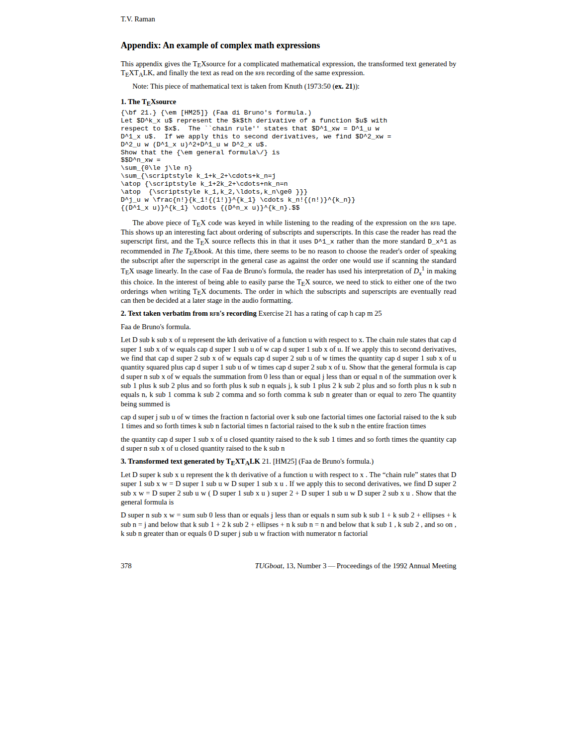T.V. Raman
Appendix: An example of complex math expressions
This appendix gives the Te Xsource for a complicated mathematical expression, the transformed text generated by Te XTa LK, and finally the text as read on the rfb recording of the same expression.
Note: This piece of mathematical text is taken from Knuth (1973:50 (ex. 21)):
1. The Te Xsource
{\bf 21.} {\em [HM25]} (Faa di Bruno's formula.)
Let $D^k_x u$ represent the $k$th derivative of a function $u$ with
respect to $x$.  The ``chain rule'' states that $D^1_xw = D^1_u w
D^1_x u$.  If we apply this to second derivatives, we find $D^2_xw =
D^2_u w (D^1_x u)^2+D^1_u w D^2_x u$.
Show that the {\em general formula\/} is
$$D^n_xw =
\sum_{0\le j\le n}
\sum_{\scriptstyle k_1+k_2+\cdots+k_n=j
\atop {\scriptstyle k_1+2k_2+\cdots+nk_n=n
\atop  {\scriptstyle k_1,k_2,\ldots,k_n\ge0 }}}
D^j_u w \frac{n!}{k_1!{(1!)}^{k_1} \cdots k_n!{(n!)}^{k_n}}
{(D^1_x u)}^{k_1} \cdots {(D^n_x u)}^{k_n}.$$
The above piece of Te X code was keyed in while listening to the reading of the expression on the rfb tape. This shows up an interesting fact about ordering of subscripts and superscripts. In this case the reader has read the superscript first, and the Te X source reflects this in that it uses D^1_x rather than the more standard D_x^1 as recommended in The Te Xbook. At this time, there seems to be no reason to choose the reader's order of speaking the subscript after the superscript in the general case as against the order one would use if scanning the standard Te X usage linearly. In the case of Faa de Bruno's formula, the reader has used his interpretation of Dx1 in making this choice. In the interest of being able to easily parse the Te X source, we need to stick to either one of the two orderings when writing Te X documents. The order in which the subscripts and superscripts are eventually read can then be decided at a later stage in the audio formatting.
2. Text taken verbatim from rfb's recording Exercise 21 has a rating of cap h cap m 25
Faa de Bruno's formula.
Let D sub k sub x of u represent the kth derivative of a function u with respect to x. The chain rule states that cap d super 1 sub x of w equals cap d super 1 sub u of w cap d super 1 sub x of u. If we apply this to second derivatives, we find that cap d super 2 sub x of w equals cap d super 2 sub u of w times the quantity cap d super 1 sub x of u quantity squared plus cap d super 1 sub u of w times cap d super 2 sub x of u. Show that the general formula is cap d super n sub x of w equals the summation from 0 less than or equal j less than or equal n of the summation over k sub 1 plus k sub 2 plus and so forth plus k sub n equals j, k sub 1 plus 2 k sub 2 plus and so forth plus n k sub n equals n, k sub 1 comma k sub 2 comma and so forth comma k sub n greater than or equal to zero The quantity being summed is
cap d super j sub u of w times the fraction n factorial over k sub one factorial times one factorial raised to the k sub 1 times and so forth times k sub n factorial times n factorial raised to the k sub n the entire fraction times
the quantity cap d super 1 sub x of u closed quantity raised to the k sub 1 times and so forth times the quantity cap d super n sub x of u closed quantity raised to the k sub n
3. Transformed text generated by Te XTa LK 21. [HM25] (Faa de Bruno's formula.)
Let D super k sub x u represent the k th derivative of a function u with respect to x . The “chain rule” states that D super 1 sub x w = D super 1 sub u w D super 1 sub x u . If we apply this to second derivatives, we find D super 2 sub x w = D super 2 sub u w ( D super 1 sub x u ) super 2 + D super 1 sub u w D super 2 sub x u . Show that the general formula is
D super n sub x w = sum sub 0 less than or equals j less than or equals n sum sub k sub 1 + k sub 2 + ellipses + k sub n = j and below that k sub 1 + 2 k sub 2 + ellipses + n k sub n = n and below that k sub 1 , k sub 2 , and so on , k sub n greater than or equals 0 D super j sub u w fraction with numerator n factorial
378 TUGboat, 13, Number 3 — Proceedings of the 1992 Annual Meeting